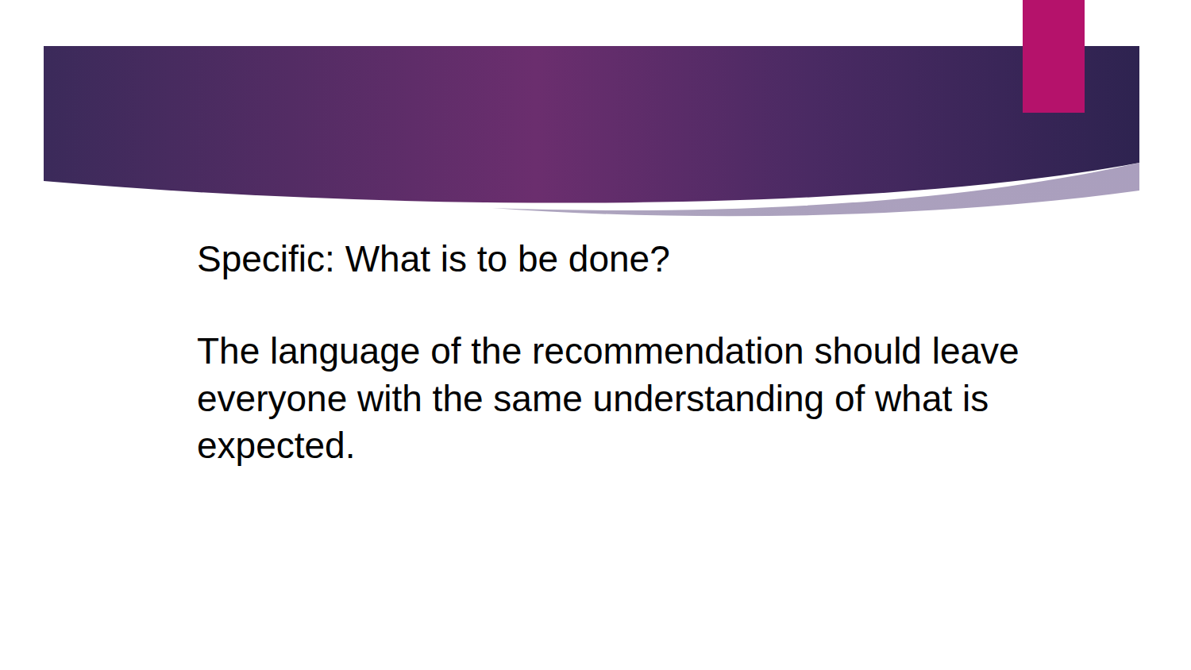Specific: What is to be done?
The language of the recommendation should leave everyone with the same understanding of what is expected.